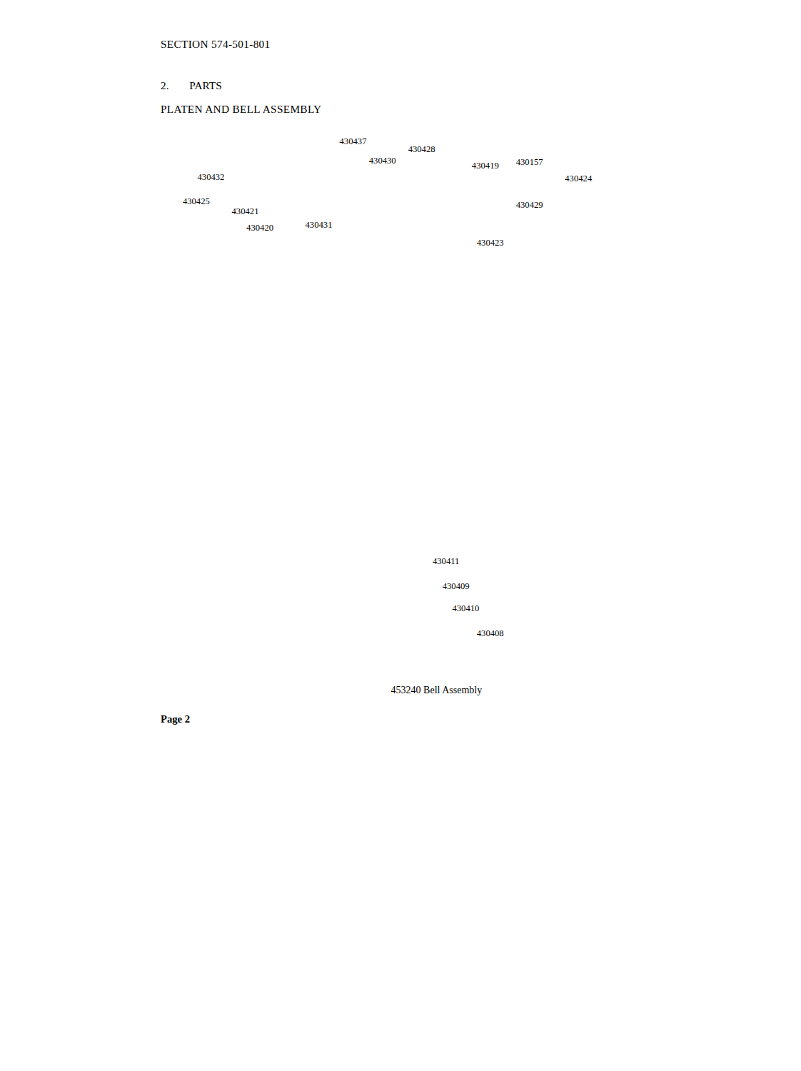SECTION 574-501-801
2. PARTS
PLATEN AND BELL ASSEMBLY
430437 430428 430430 430419 430157 430424 430432 430425 430421 430420 430431 430429 430423 430411 430409 430410 430408
453240 Bell Assembly
Page 2